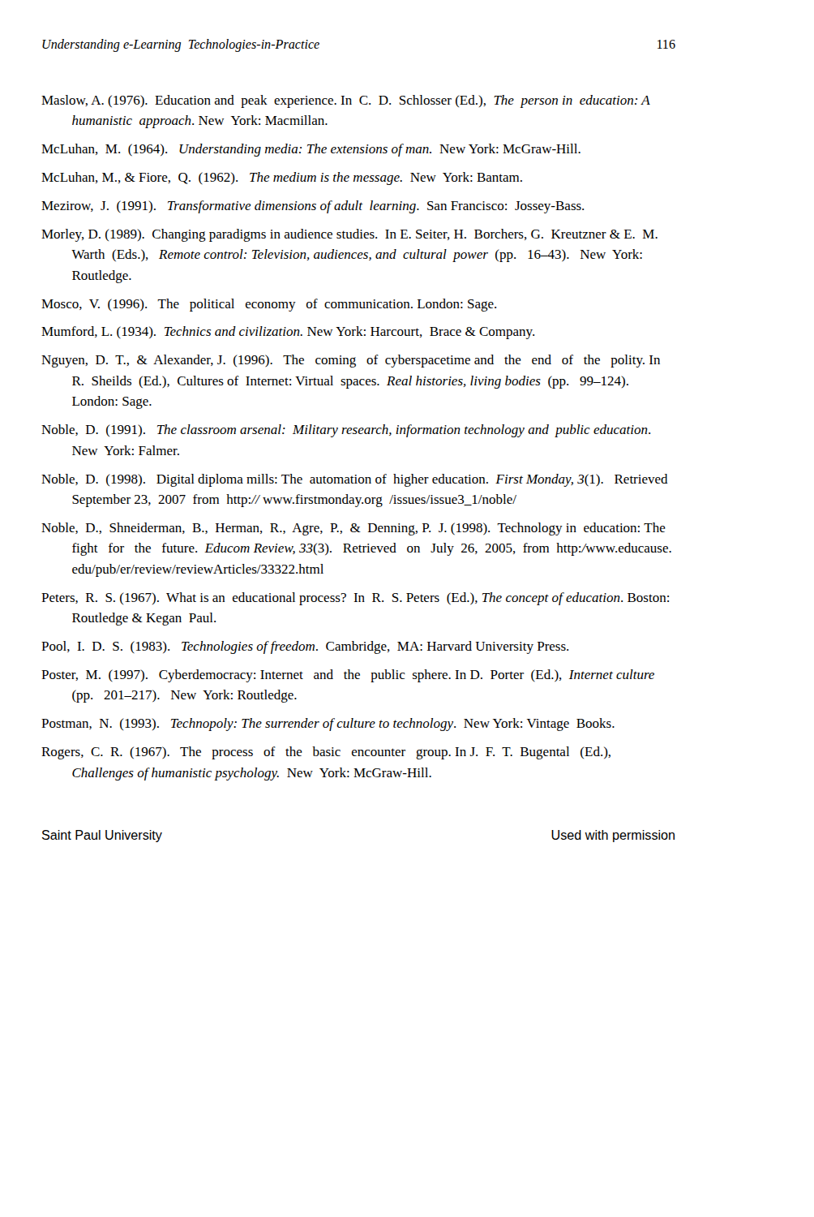Understanding e-Learning Technologies-in-Practice 116
Maslow, A. (1976). Education and peak experience. In C. D. Schlosser (Ed.), The person in education: A humanistic approach. New York: Macmillan.
McLuhan, M. (1964). Understanding media: The extensions of man. New York: McGraw-Hill.
McLuhan, M., & Fiore, Q. (1962). The medium is the message. New York: Bantam.
Mezirow, J. (1991). Transformative dimensions of adult learning. San Francisco: Jossey-Bass.
Morley, D. (1989). Changing paradigms in audience studies. In E. Seiter, H. Borchers, G. Kreutzner & E. M. Warth (Eds.), Remote control: Television, audiences, and cultural power (pp. 16–43). New York: Routledge.
Mosco, V. (1996). The political economy of communication. London: Sage.
Mumford, L. (1934). Technics and civilization. New York: Harcourt, Brace & Company.
Nguyen, D. T., & Alexander, J. (1996). The coming of cyberspacetime and the end of the polity. In R. Sheilds (Ed.), Cultures of Internet: Virtual spaces. Real histories, living bodies (pp. 99–124). London: Sage.
Noble, D. (1991). The classroom arsenal: Military research, information technology and public education. New York: Falmer.
Noble, D. (1998). Digital diploma mills: The automation of higher education. First Monday, 3(1). Retrieved September 23, 2007 from http:// www.firstmonday.org /issues/issue3_1/noble/
Noble, D., Shneiderman, B., Herman, R., Agre, P., & Denning, P. J. (1998). Technology in education: The fight for the future. Educom Review, 33(3). Retrieved on July 26, 2005, from http:/www.educause. edu/pub/er/review/reviewArticles/33322.html
Peters, R. S. (1967). What is an educational process? In R. S. Peters (Ed.), The concept of education. Boston: Routledge & Kegan Paul.
Pool, I. D. S. (1983). Technologies of freedom. Cambridge, MA: Harvard University Press.
Poster, M. (1997). Cyberdemocracy: Internet and the public sphere. In D. Porter (Ed.), Internet culture (pp. 201–217). New York: Routledge.
Postman, N. (1993). Technopoly: The surrender of culture to technology. New York: Vintage Books.
Rogers, C. R. (1967). The process of the basic encounter group. In J. F. T. Bugental (Ed.), Challenges of humanistic psychology. New York: McGraw-Hill.
Saint Paul University Used with permission